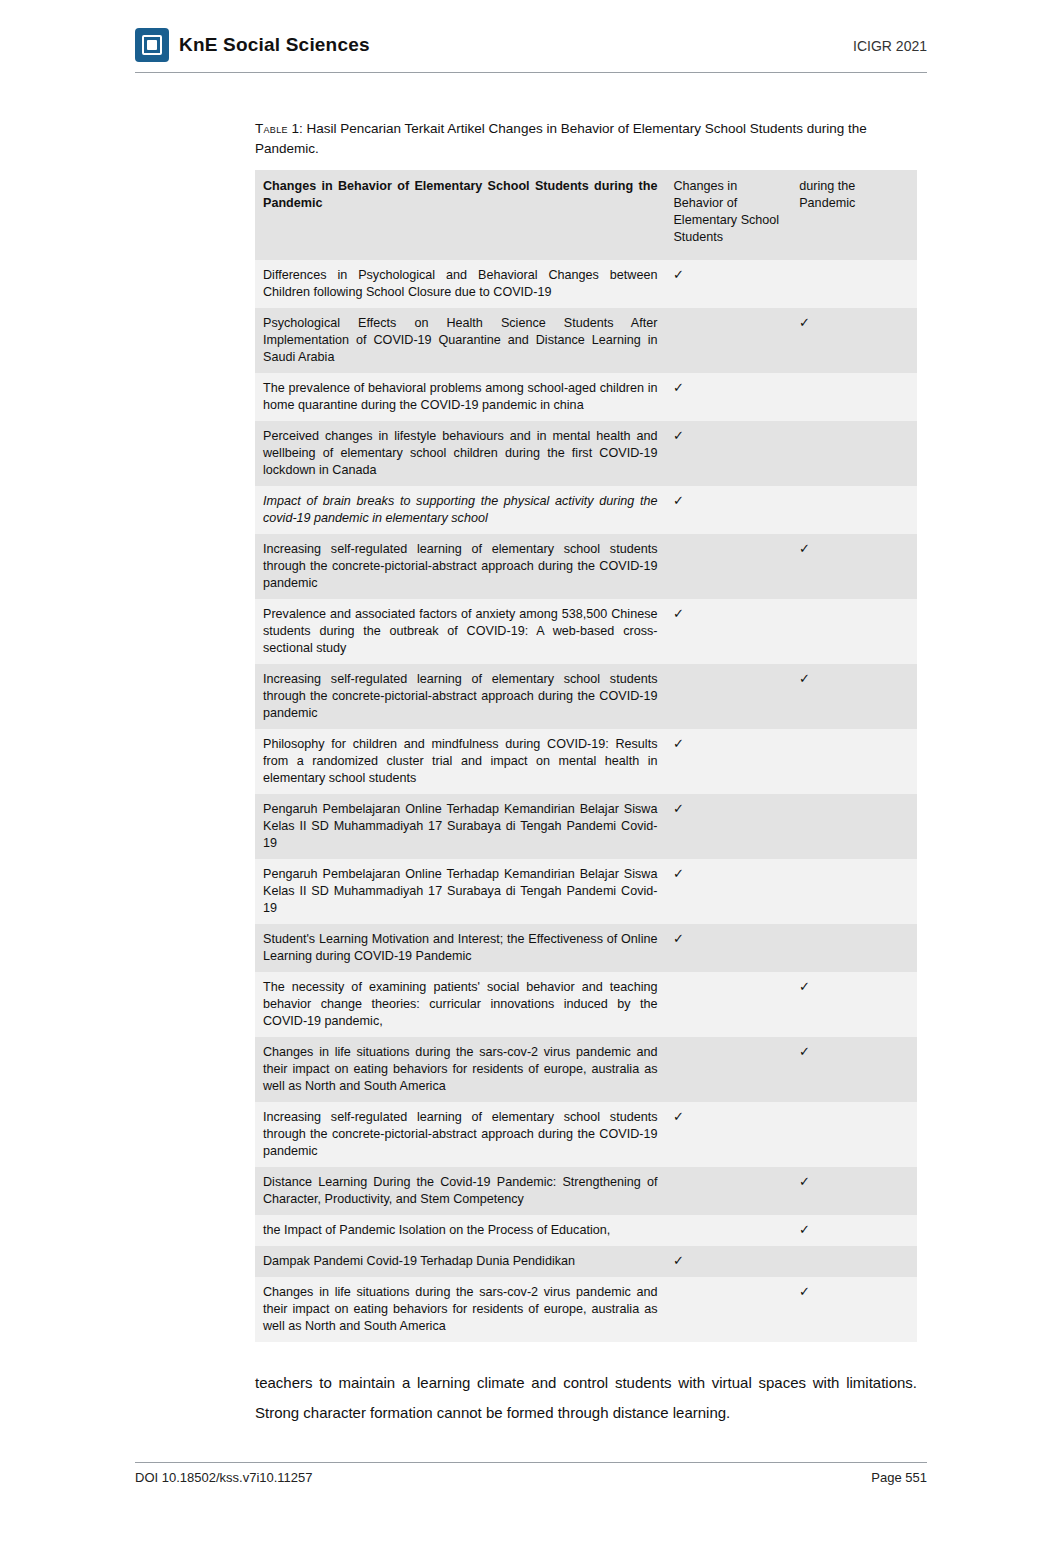KnE Social Sciences
ICIGR 2021
Table 1: Hasil Pencarian Terkait Artikel Changes in Behavior of Elementary School Students during the Pandemic.
| Changes in Behavior of Elementary School Students during the Pandemic | Changes in Behavior of Elementary School Students | during the Pandemic |
| --- | --- | --- |
| Differences in Psychological and Behavioral Changes between Children following School Closure due to COVID-19 | ✓ | |
| Psychological Effects on Health Science Students After Implementation of COVID-19 Quarantine and Distance Learning in Saudi Arabia | | ✓ |
| The prevalence of behavioral problems among school-aged children in home quarantine during the COVID-19 pandemic in china | ✓ | |
| Perceived changes in lifestyle behaviours and in mental health and wellbeing of elementary school children during the first COVID-19 lockdown in Canada | ✓ | |
| Impact of brain breaks to supporting the physical activity during the covid-19 pandemic in elementary school | ✓ | |
| Increasing self-regulated learning of elementary school students through the concrete-pictorial-abstract approach during the COVID-19 pandemic | | ✓ |
| Prevalence and associated factors of anxiety among 538,500 Chinese students during the outbreak of COVID-19: A web-based cross-sectional study | ✓ | |
| Increasing self-regulated learning of elementary school students through the concrete-pictorial-abstract approach during the COVID-19 pandemic | | ✓ |
| Philosophy for children and mindfulness during COVID-19: Results from a randomized cluster trial and impact on mental health in elementary school students | ✓ | |
| Pengaruh Pembelajaran Online Terhadap Kemandirian Belajar Siswa Kelas II SD Muhammadiyah 17 Surabaya di Tengah Pandemi Covid-19 | ✓ | |
| Pengaruh Pembelajaran Online Terhadap Kemandirian Belajar Siswa Kelas II SD Muhammadiyah 17 Surabaya di Tengah Pandemi Covid-19 | ✓ | |
| Student's Learning Motivation and Interest; the Effectiveness of Online Learning during COVID-19 Pandemic | ✓ | |
| The necessity of examining patients' social behavior and teaching behavior change theories: curricular innovations induced by the COVID-19 pandemic, | | ✓ |
| Changes in life situations during the sars-cov-2 virus pandemic and their impact on eating behaviors for residents of europe, australia as well as North and South America | | ✓ |
| Increasing self-regulated learning of elementary school students through the concrete-pictorial-abstract approach during the COVID-19 pandemic | ✓ | |
| Distance Learning During the Covid-19 Pandemic: Strengthening of Character, Productivity, and Stem Competency | | ✓ |
| the Impact of Pandemic Isolation on the Process of Education, | | ✓ |
| Dampak Pandemi Covid-19 Terhadap Dunia Pendidikan | ✓ | |
| Changes in life situations during the sars-cov-2 virus pandemic and their impact on eating behaviors for residents of europe, australia as well as North and South America | | ✓ |
teachers to maintain a learning climate and control students with virtual spaces with limitations. Strong character formation cannot be formed through distance learning.
DOI 10.18502/kss.v7i10.11257
Page 551